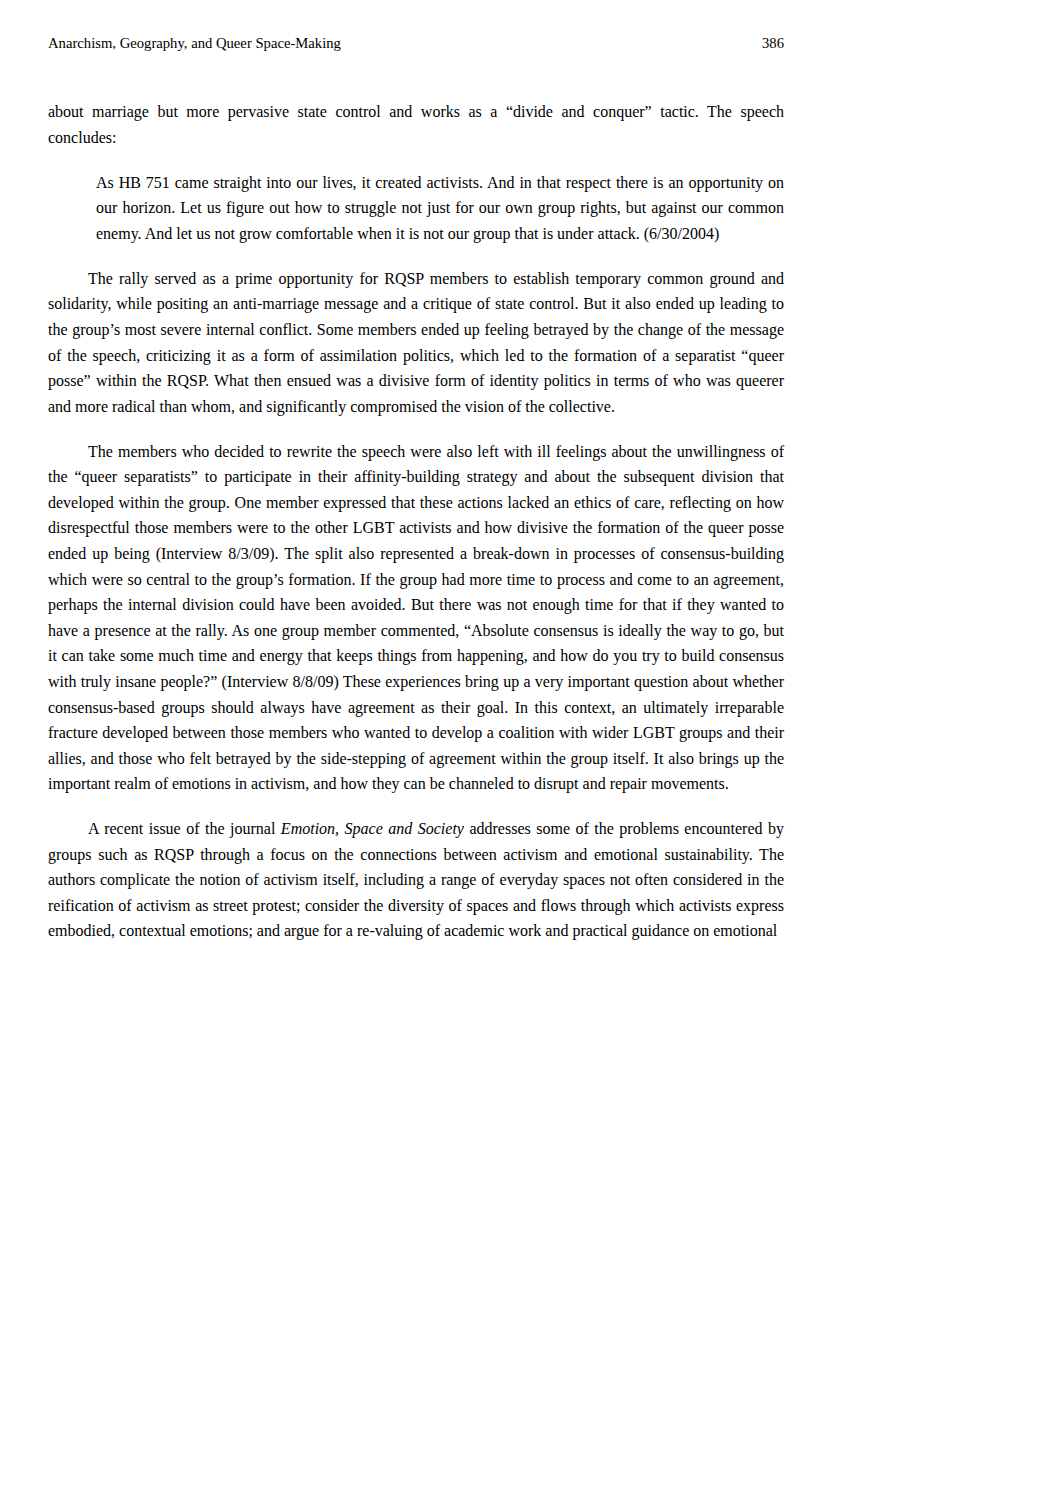Anarchism, Geography, and Queer Space-Making 386
about marriage but more pervasive state control and works as a “divide and conquer” tactic. The speech concludes:
As HB 751 came straight into our lives, it created activists. And in that respect there is an opportunity on our horizon. Let us figure out how to struggle not just for our own group rights, but against our common enemy. And let us not grow comfortable when it is not our group that is under attack. (6/30/2004)
The rally served as a prime opportunity for RQSP members to establish temporary common ground and solidarity, while positing an anti-marriage message and a critique of state control. But it also ended up leading to the group’s most severe internal conflict. Some members ended up feeling betrayed by the change of the message of the speech, criticizing it as a form of assimilation politics, which led to the formation of a separatist “queer posse” within the RQSP. What then ensued was a divisive form of identity politics in terms of who was queerer and more radical than whom, and significantly compromised the vision of the collective.
The members who decided to rewrite the speech were also left with ill feelings about the unwillingness of the “queer separatists” to participate in their affinity-building strategy and about the subsequent division that developed within the group. One member expressed that these actions lacked an ethics of care, reflecting on how disrespectful those members were to the other LGBT activists and how divisive the formation of the queer posse ended up being (Interview 8/3/09). The split also represented a break-down in processes of consensus-building which were so central to the group’s formation. If the group had more time to process and come to an agreement, perhaps the internal division could have been avoided. But there was not enough time for that if they wanted to have a presence at the rally. As one group member commented, “Absolute consensus is ideally the way to go, but it can take some much time and energy that keeps things from happening, and how do you try to build consensus with truly insane people?” (Interview 8/8/09) These experiences bring up a very important question about whether consensus-based groups should always have agreement as their goal. In this context, an ultimately irreparable fracture developed between those members who wanted to develop a coalition with wider LGBT groups and their allies, and those who felt betrayed by the side-stepping of agreement within the group itself. It also brings up the important realm of emotions in activism, and how they can be channeled to disrupt and repair movements.
A recent issue of the journal Emotion, Space and Society addresses some of the problems encountered by groups such as RQSP through a focus on the connections between activism and emotional sustainability. The authors complicate the notion of activism itself, including a range of everyday spaces not often considered in the reification of activism as street protest; consider the diversity of spaces and flows through which activists express embodied, contextual emotions; and argue for a re-valuing of academic work and practical guidance on emotional